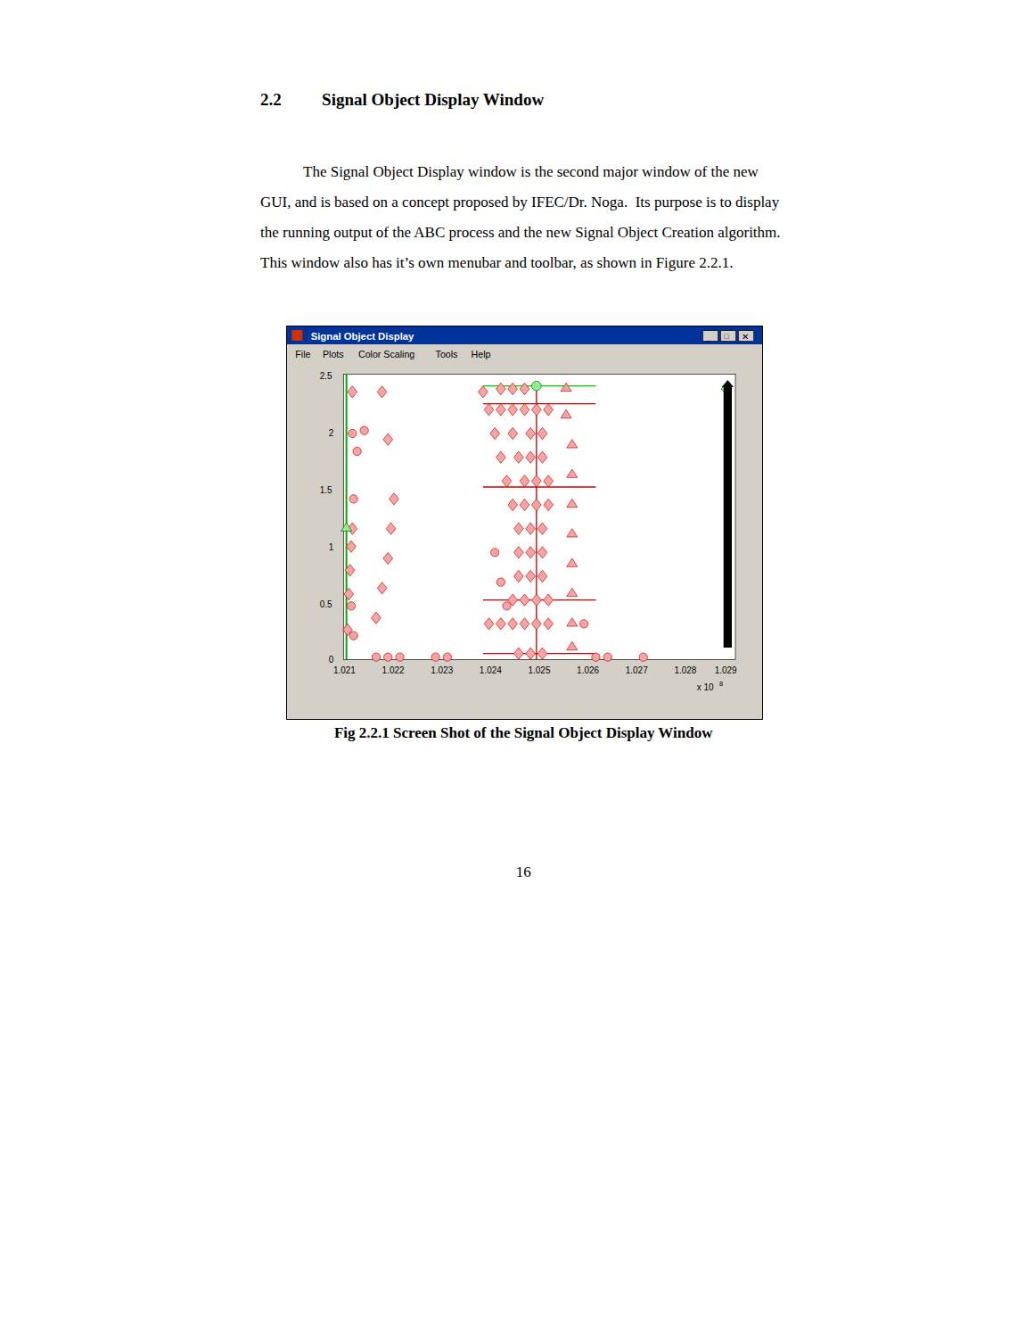2.2 Signal Object Display Window
The Signal Object Display window is the second major window of the new GUI, and is based on a concept proposed by IFEC/Dr. Noga. Its purpose is to display the running output of the ABC process and the new Signal Object Creation algorithm. This window also has it’s own menubar and toolbar, as shown in Figure 2.2.1.
Fig 2.2.1 Screen Shot of the Signal Object Display Window
16